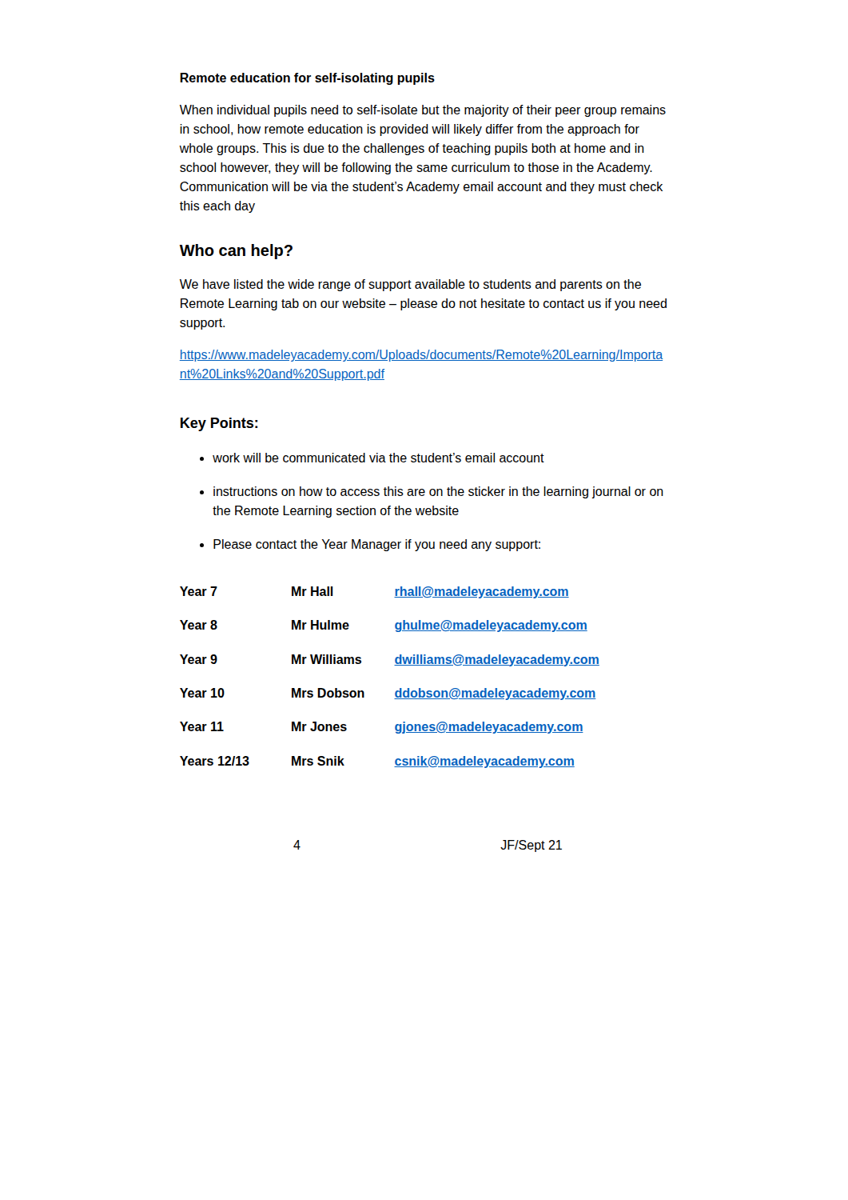Remote education for self-isolating pupils
When individual pupils need to self-isolate but the majority of their peer group remains in school, how remote education is provided will likely differ from the approach for whole groups. This is due to the challenges of teaching pupils both at home and in school however, they will be following the same curriculum to those in the Academy. Communication will be via the student’s Academy email account and they must check this each day
Who can help?
We have listed the wide range of support available to students and parents on the Remote Learning tab on our website – please do not hesitate to contact us if you need support.
https://www.madeleyacademy.com/Uploads/documents/Remote%20Learning/Important%20Links%20and%20Support.pdf
Key Points:
work will be communicated via the student’s email account
instructions on how to access this are on the sticker in the learning journal or on the Remote Learning section of the website
Please contact the Year Manager if you need any support:
| Year 7 | Mr Hall | rhall@madeleyacademy.com |
| Year 8 | Mr Hulme | ghulme@madeleyacademy.com |
| Year 9 | Mr Williams | dwilliams@madeleyacademy.com |
| Year 10 | Mrs Dobson | ddobson@madeleyacademy.com |
| Year 11 | Mr Jones | gjones@madeleyacademy.com |
| Years 12/13 | Mrs Snik | csnik@madeleyacademy.com |
4 JF/Sept 21